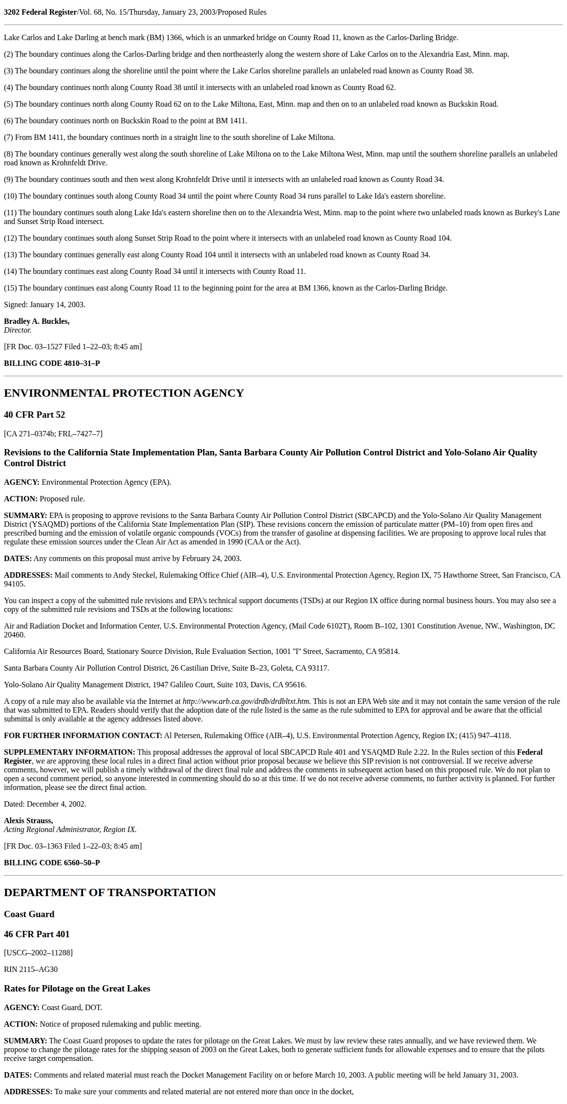3202 Federal Register/Vol. 68, No. 15/Thursday, January 23, 2003/Proposed Rules
Lake Carlos and Lake Darling at bench mark (BM) 1366, which is an unmarked bridge on County Road 11, known as the Carlos-Darling Bridge.
(2) The boundary continues along the Carlos-Darling bridge and then northeasterly along the western shore of Lake Carlos on to the Alexandria East, Minn. map.
(3) The boundary continues along the shoreline until the point where the Lake Carlos shoreline parallels an unlabeled road known as County Road 38.
(4) The boundary continues north along County Road 38 until it intersects with an unlabeled road known as County Road 62.
(5) The boundary continues north along County Road 62 on to the Lake Miltona, East, Minn. map and then on to an unlabeled road known as Buckskin Road.
(6) The boundary continues north on Buckskin Road to the point at BM 1411.
(7) From BM 1411, the boundary continues north in a straight line to the south shoreline of Lake Miltona.
(8) The boundary continues generally west along the south shoreline of Lake Miltona on to the Lake Miltona West, Minn. map until the southern shoreline parallels an unlabeled road known as Krohnfeldt Drive.
(9) The boundary continues south and then west along Krohnfeldt Drive until it intersects with an unlabeled road known as County Road 34.
(10) The boundary continues south along County Road 34 until the point where County Road 34 runs parallel to Lake Ida's eastern shoreline.
(11) The boundary continues south along Lake Ida's eastern shoreline then on to the Alexandria West, Minn. map to the point where two unlabeled roads known as Burkey's Lane and Sunset Strip Road intersect.
(12) The boundary continues south along Sunset Strip Road to the point where it intersects with an unlabeled road known as County Road 104.
(13) The boundary continues generally east along County Road 104 until it intersects with an unlabeled road known as County Road 34.
(14) The boundary continues east along County Road 34 until it intersects with County Road 11.
(15) The boundary continues east along County Road 11 to the beginning point for the area at BM 1366, known as the Carlos-Darling Bridge.
Signed: January 14, 2003.
Bradley A. Buckles,
Director.
[FR Doc. 03–1527 Filed 1–22–03; 8:45 am]
BILLING CODE 4810–31–P
ENVIRONMENTAL PROTECTION AGENCY
40 CFR Part 52
[CA 271–0374b; FRL–7427–7]
Revisions to the California State Implementation Plan, Santa Barbara County Air Pollution Control District and Yolo-Solano Air Quality Control District
AGENCY: Environmental Protection Agency (EPA).
ACTION: Proposed rule.
SUMMARY: EPA is proposing to approve revisions to the Santa Barbara County Air Pollution Control District (SBCAPCD) and the Yolo-Solano Air Quality Management District (YSAQMD) portions of the California State Implementation Plan (SIP). These revisions concern the emission of particulate matter (PM–10) from open fires and prescribed burning and the emission of volatile organic compounds (VOCs) from the transfer of gasoline at dispensing facilities. We are proposing to approve local rules that regulate these emission sources under the Clean Air Act as amended in 1990 (CAA or the Act).
DATES: Any comments on this proposal must arrive by February 24, 2003.
ADDRESSES: Mail comments to Andy Steckel, Rulemaking Office Chief (AIR–4), U.S. Environmental Protection Agency, Region IX, 75 Hawthorne Street, San Francisco, CA 94105.
You can inspect a copy of the submitted rule revisions and EPA's technical support documents (TSDs) at our Region IX office during normal business hours. You may also see a copy of the submitted rule revisions and TSDs at the following locations:
Air and Radiation Docket and Information Center, U.S. Environmental Protection Agency, (Mail Code 6102T), Room B–102, 1301 Constitution Avenue, NW., Washington, DC 20460.
California Air Resources Board, Stationary Source Division, Rule Evaluation Section, 1001 ''I'' Street, Sacramento, CA 95814.
Santa Barbara County Air Pollution Control District, 26 Castilian Drive, Suite B–23, Goleta, CA 93117.
Yolo-Solano Air Quality Management District, 1947 Galileo Court, Suite 103, Davis, CA 95616.
A copy of a rule may also be available via the Internet at http://www.arb.ca.gov/drdb/drdbltxt.htm. This is not an EPA Web site and it may not contain the same version of the rule that was submitted to EPA. Readers should verify that the adoption date of the rule listed is the same as the rule submitted to EPA for approval and be aware that the official submittal is only available at the agency addresses listed above.
FOR FURTHER INFORMATION CONTACT: Al Petersen, Rulemaking Office (AIR–4), U.S. Environmental Protection Agency, Region IX; (415) 947–4118.
SUPPLEMENTARY INFORMATION: This proposal addresses the approval of local SBCAPCD Rule 401 and YSAQMD Rule 2.22. In the Rules section of this Federal Register, we are approving these local rules in a direct final action without prior proposal because we believe this SIP revision is not controversial. If we receive adverse comments, however, we will publish a timely withdrawal of the direct final rule and address the comments in subsequent action based on this proposed rule. We do not plan to open a second comment period, so anyone interested in commenting should do so at this time. If we do not receive adverse comments, no further activity is planned. For further information, please see the direct final action.
Dated: December 4, 2002.
Alexis Strauss,
Acting Regional Administrator, Region IX.
[FR Doc. 03–1363 Filed 1–22–03; 8:45 am]
BILLING CODE 6560–50–P
DEPARTMENT OF TRANSPORTATION
Coast Guard
46 CFR Part 401
[USCG–2002–11288]
RIN 2115–AG30
Rates for Pilotage on the Great Lakes
AGENCY: Coast Guard, DOT.
ACTION: Notice of proposed rulemaking and public meeting.
SUMMARY: The Coast Guard proposes to update the rates for pilotage on the Great Lakes. We must by law review these rates annually, and we have reviewed them. We propose to change the pilotage rates for the shipping season of 2003 on the Great Lakes, both to generate sufficient funds for allowable expenses and to ensure that the pilots receive target compensation.
DATES: Comments and related material must reach the Docket Management Facility on or before March 10, 2003. A public meeting will be held January 31, 2003.
ADDRESSES: To make sure your comments and related material are not entered more than once in the docket,